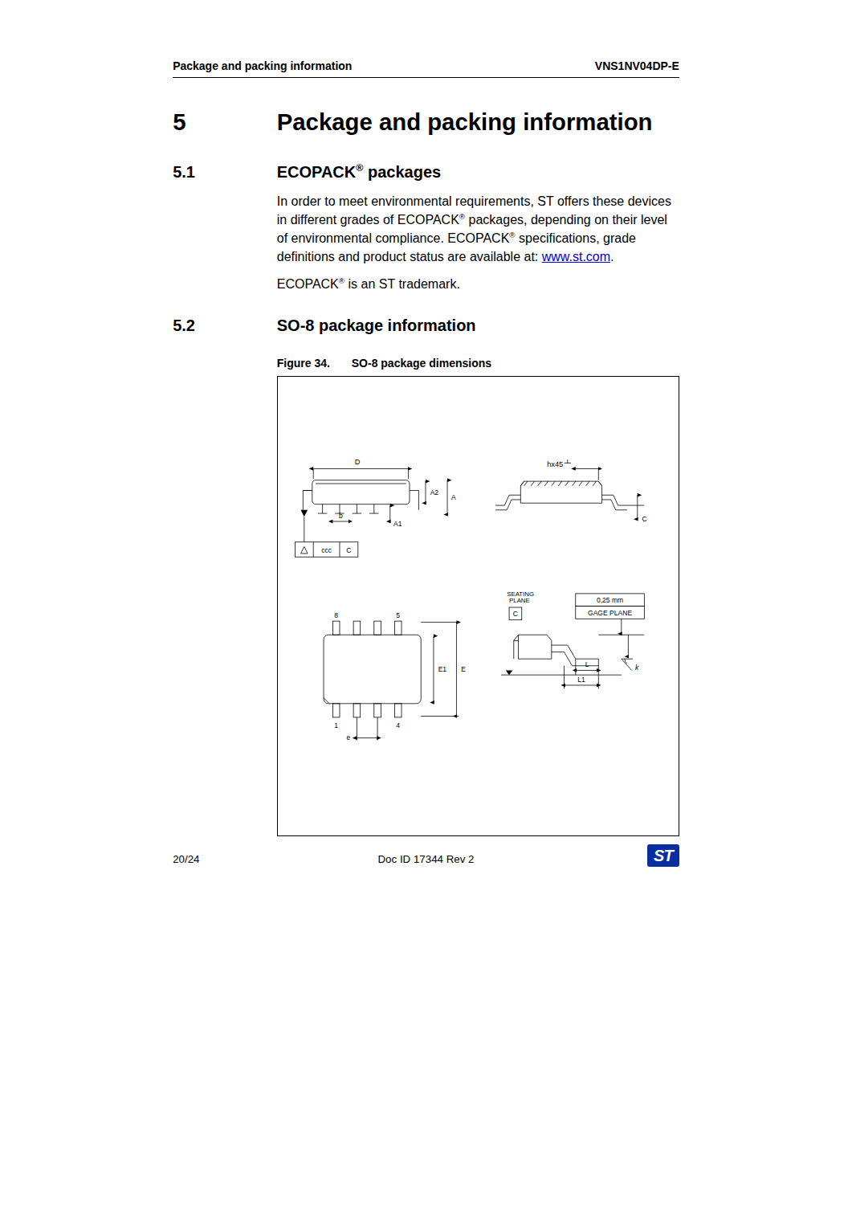Package and packing information
VNS1NV04DP-E
5 Package and packing information
5.1 ECOPACK® packages
In order to meet environmental requirements, ST offers these devices in different grades of ECOPACK® packages, depending on their level of environmental compliance. ECOPACK® specifications, grade definitions and product status are available at: www.st.com.
ECOPACK® is an ST trademark.
5.2 SO-8 package information
Figure 34. SO-8 package dimensions
D A2 A A1 b ccc C hx45 C 8 5 1 4 E1 E e SEATING PLANE C 0,25 mm GAGE PLANE L L1 k
20/24
Doc ID 17344 Rev 2
ST